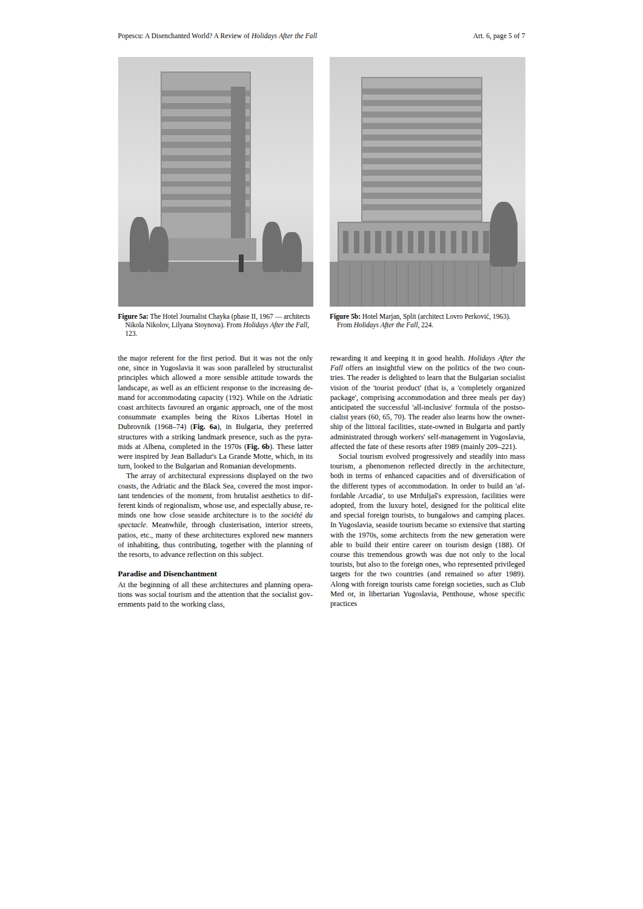Popescu: A Disenchanted World? A Review of Holidays After the Fall
Art. 6, page 5 of 7
Figure 5a: The Hotel Journalist Chayka (phase II, 1967 — architects Nikola Nikolov, Lilyana Stoynova). From Holidays After the Fall, 123.
Figure 5b: Hotel Marjan, Split (architect Lovro Perković, 1963). From Holidays After the Fall, 224.
the major referent for the first period. But it was not the only one, since in Yugoslavia it was soon paralleled by structuralist principles which allowed a more sensible attitude towards the landscape, as well as an efficient response to the increasing demand for accommodating capacity (192). While on the Adriatic coast architects favoured an organic approach, one of the most consummate examples being the Rixos Libertas Hotel in Dubrovnik (1968–74) (Fig. 6a), in Bulgaria, they preferred structures with a striking landmark presence, such as the pyramids at Albena, completed in the 1970s (Fig. 6b). These latter were inspired by Jean Balladur's La Grande Motte, which, in its turn, looked to the Bulgarian and Romanian developments.
The array of architectural expressions displayed on the two coasts, the Adriatic and the Black Sea, covered the most important tendencies of the moment, from brutalist aesthetics to different kinds of regionalism, whose use, and especially abuse, reminds one how close seaside architecture is to the société du spectacle. Meanwhile, through clusterisation, interior streets, patios, etc., many of these architectures explored new manners of inhabiting, thus contributing, together with the planning of the resorts, to advance reflection on this subject.
Paradise and Disenchantment
At the beginning of all these architectures and planning operations was social tourism and the attention that the socialist governments paid to the working class,
rewarding it and keeping it in good health. Holidays After the Fall offers an insightful view on the politics of the two countries. The reader is delighted to learn that the Bulgarian socialist vision of the 'tourist product' (that is, a 'completely organized package', comprising accommodation and three meals per day) anticipated the successful 'all-inclusive' formula of the postsocialist years (60, 65, 70). The reader also learns how the ownership of the littoral facilities, state-owned in Bulgaria and partly administrated through workers' self-management in Yugoslavia, affected the fate of these resorts after 1989 (mainly 209–221).
Social tourism evolved progressively and steadily into mass tourism, a phenomenon reflected directly in the architecture, both in terms of enhanced capacities and of diversification of the different types of accommodation. In order to build an 'affordable Arcadia', to use Mrduljaš's expression, facilities were adopted, from the luxury hotel, designed for the political elite and special foreign tourists, to bungalows and camping places. In Yugoslavia, seaside tourism became so extensive that starting with the 1970s, some architects from the new generation were able to build their entire career on tourism design (188). Of course this tremendous growth was due not only to the local tourists, but also to the foreign ones, who represented privileged targets for the two countries (and remained so after 1989). Along with foreign tourists came foreign societies, such as Club Med or, in libertarian Yugoslavia, Penthouse, whose specific practices